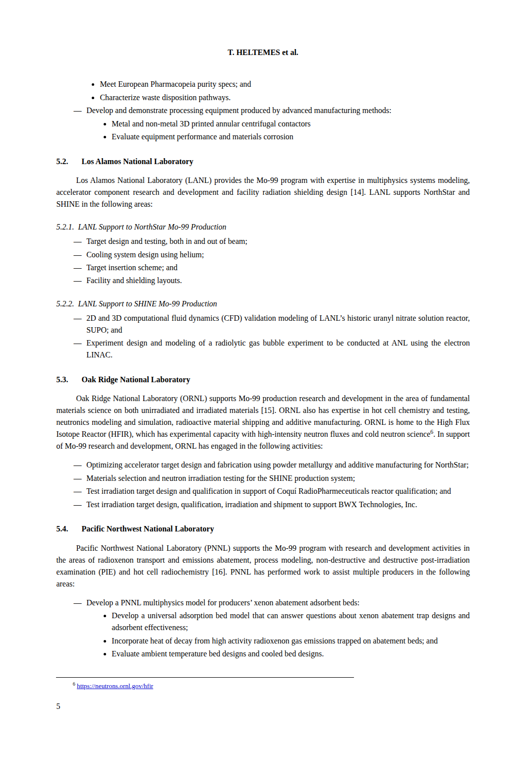T. HELTEMES et al.
Meet European Pharmacopeia purity specs; and
Characterize waste disposition pathways.
Develop and demonstrate processing equipment produced by advanced manufacturing methods:
Metal and non-metal 3D printed annular centrifugal contactors
Evaluate equipment performance and materials corrosion
5.2. Los Alamos National Laboratory
Los Alamos National Laboratory (LANL) provides the Mo-99 program with expertise in multiphysics systems modeling, accelerator component research and development and facility radiation shielding design [14]. LANL supports NorthStar and SHINE in the following areas:
5.2.1. LANL Support to NorthStar Mo-99 Production
Target design and testing, both in and out of beam;
Cooling system design using helium;
Target insertion scheme; and
Facility and shielding layouts.
5.2.2. LANL Support to SHINE Mo-99 Production
2D and 3D computational fluid dynamics (CFD) validation modeling of LANL’s historic uranyl nitrate solution reactor, SUPO; and
Experiment design and modeling of a radiolytic gas bubble experiment to be conducted at ANL using the electron LINAC.
5.3. Oak Ridge National Laboratory
Oak Ridge National Laboratory (ORNL) supports Mo-99 production research and development in the area of fundamental materials science on both unirradiated and irradiated materials [15]. ORNL also has expertise in hot cell chemistry and testing, neutronics modeling and simulation, radioactive material shipping and additive manufacturing. ORNL is home to the High Flux Isotope Reactor (HFIR), which has experimental capacity with high-intensity neutron fluxes and cold neutron science6. In support of Mo-99 research and development, ORNL has engaged in the following activities:
Optimizing accelerator target design and fabrication using powder metallurgy and additive manufacturing for NorthStar;
Materials selection and neutron irradiation testing for the SHINE production system;
Test irradiation target design and qualification in support of Coquí RadioPharmeceuticals reactor qualification; and
Test irradiation target design, qualification, irradiation and shipment to support BWX Technologies, Inc.
5.4. Pacific Northwest National Laboratory
Pacific Northwest National Laboratory (PNNL) supports the Mo-99 program with research and development activities in the areas of radioxenon transport and emissions abatement, process modeling, non-destructive and destructive post-irradiation examination (PIE) and hot cell radiochemistry [16]. PNNL has performed work to assist multiple producers in the following areas:
Develop a PNNL multiphysics model for producers’ xenon abatement adsorbent beds:
Develop a universal adsorption bed model that can answer questions about xenon abatement trap designs and adsorbent effectiveness;
Incorporate heat of decay from high activity radioxenon gas emissions trapped on abatement beds; and
Evaluate ambient temperature bed designs and cooled bed designs.
6 https://neutrons.ornl.gov/hfir
5